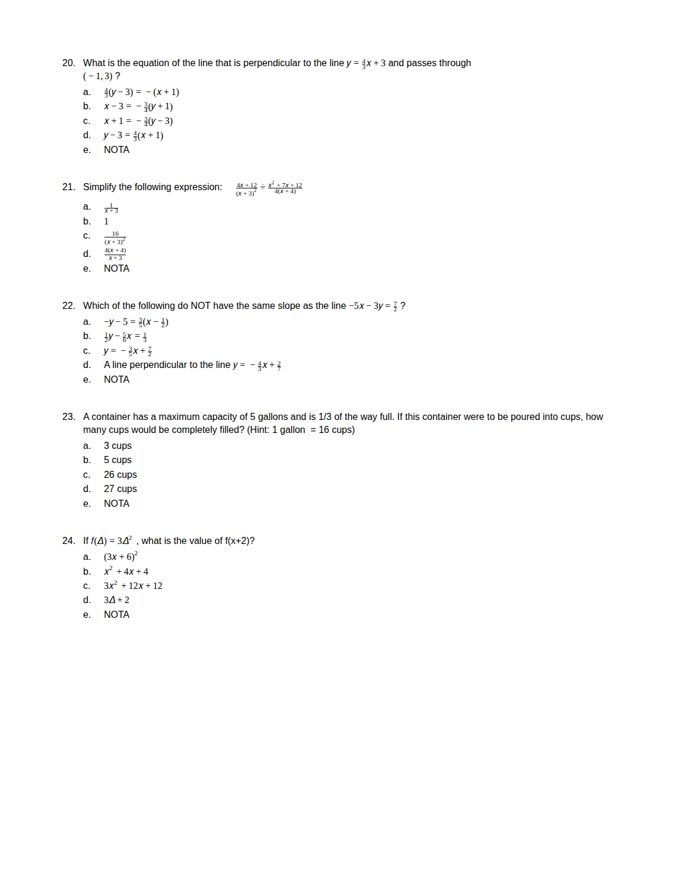20. What is the equation of the line that is perpendicular to the line y=43x+3 and passes through (−1,3) ?
a. 43(y−3)=−(x+1)
b. x−3=−34(y+1)
c. x+1=−34(y−3)
d. y−3=43(x+1)
e. NOTA
21. Simplify the following expression: 4x+12(x+3)2 ÷ x2+7x+124(x+4)
a. 1x+3
b. 1
c. 16(x+3)2
d. 4(x+4)x+3
e. NOTA
22. Which of the following do NOT have the same slope as the line −5x−3y=72 ?
a. −y−5=35(x−12)
b. 12y−56x=13
c. y=−35x+72
d. A line perpendicular to the line y=−43x+27
e. NOTA
23. A container has a maximum capacity of 5 gallons and is 1/3 of the way full. If this container were to be poured into cups, how many cups would be completely filled? (Hint: 1 gallon = 16 cups)
a. 3 cups
b. 5 cups
c. 26 cups
d. 27 cups
e. NOTA
24. If f(Δ)=3Δ2 , what is the value of f(x+2)?
a. (3x+6)2
b. x2+4x+4
c. 3x2+12x+12
d. 3Δ+2
e. NOTA